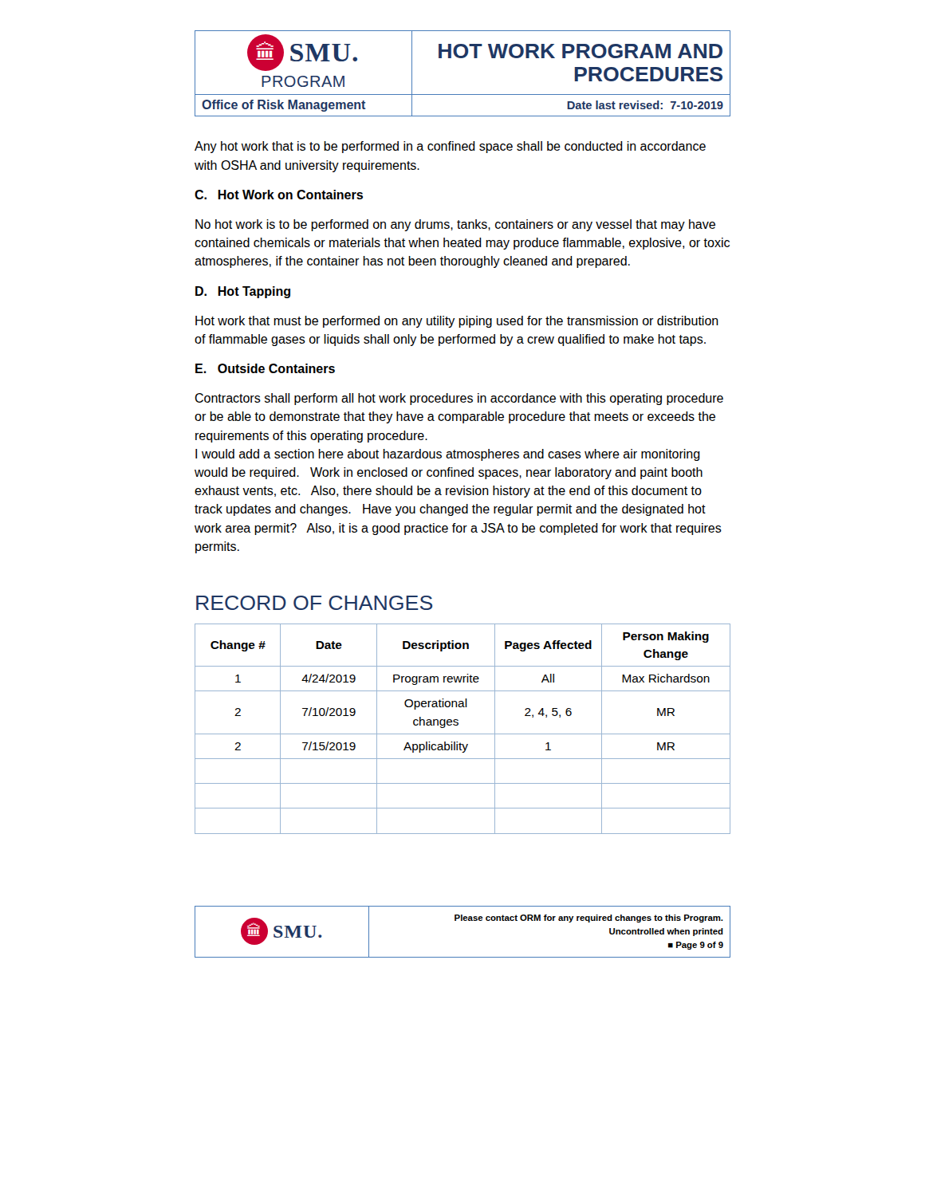| SMU. PROGRAM | HOT WORK PROGRAM AND PROCEDURES |
| Office of Risk Management | Date last revised: 7-10-2019 |
Any hot work that is to be performed in a confined space shall be conducted in accordance with OSHA and university requirements.
C. Hot Work on Containers
No hot work is to be performed on any drums, tanks, containers or any vessel that may have contained chemicals or materials that when heated may produce flammable, explosive, or toxic atmospheres, if the container has not been thoroughly cleaned and prepared.
D. Hot Tapping
Hot work that must be performed on any utility piping used for the transmission or distribution of flammable gases or liquids shall only be performed by a crew qualified to make hot taps.
E. Outside Containers
Contractors shall perform all hot work procedures in accordance with this operating procedure or be able to demonstrate that they have a comparable procedure that meets or exceeds the requirements of this operating procedure.
I would add a section here about hazardous atmospheres and cases where air monitoring would be required. Work in enclosed or confined spaces, near laboratory and paint booth exhaust vents, etc. Also, there should be a revision history at the end of this document to track updates and changes. Have you changed the regular permit and the designated hot work area permit? Also, it is a good practice for a JSA to be completed for work that requires permits.
RECORD OF CHANGES
| Change # | Date | Description | Pages Affected | Person Making Change |
| --- | --- | --- | --- | --- |
| 1 | 4/24/2019 | Program rewrite | All | Max Richardson |
| 2 | 7/10/2019 | Operational changes | 2, 4, 5, 6 | MR |
| 2 | 7/15/2019 | Applicability | 1 | MR |
| SMU. | Please contact ORM for any required changes to this Program. Uncontrolled when printed ■ Page 9 of 9 |